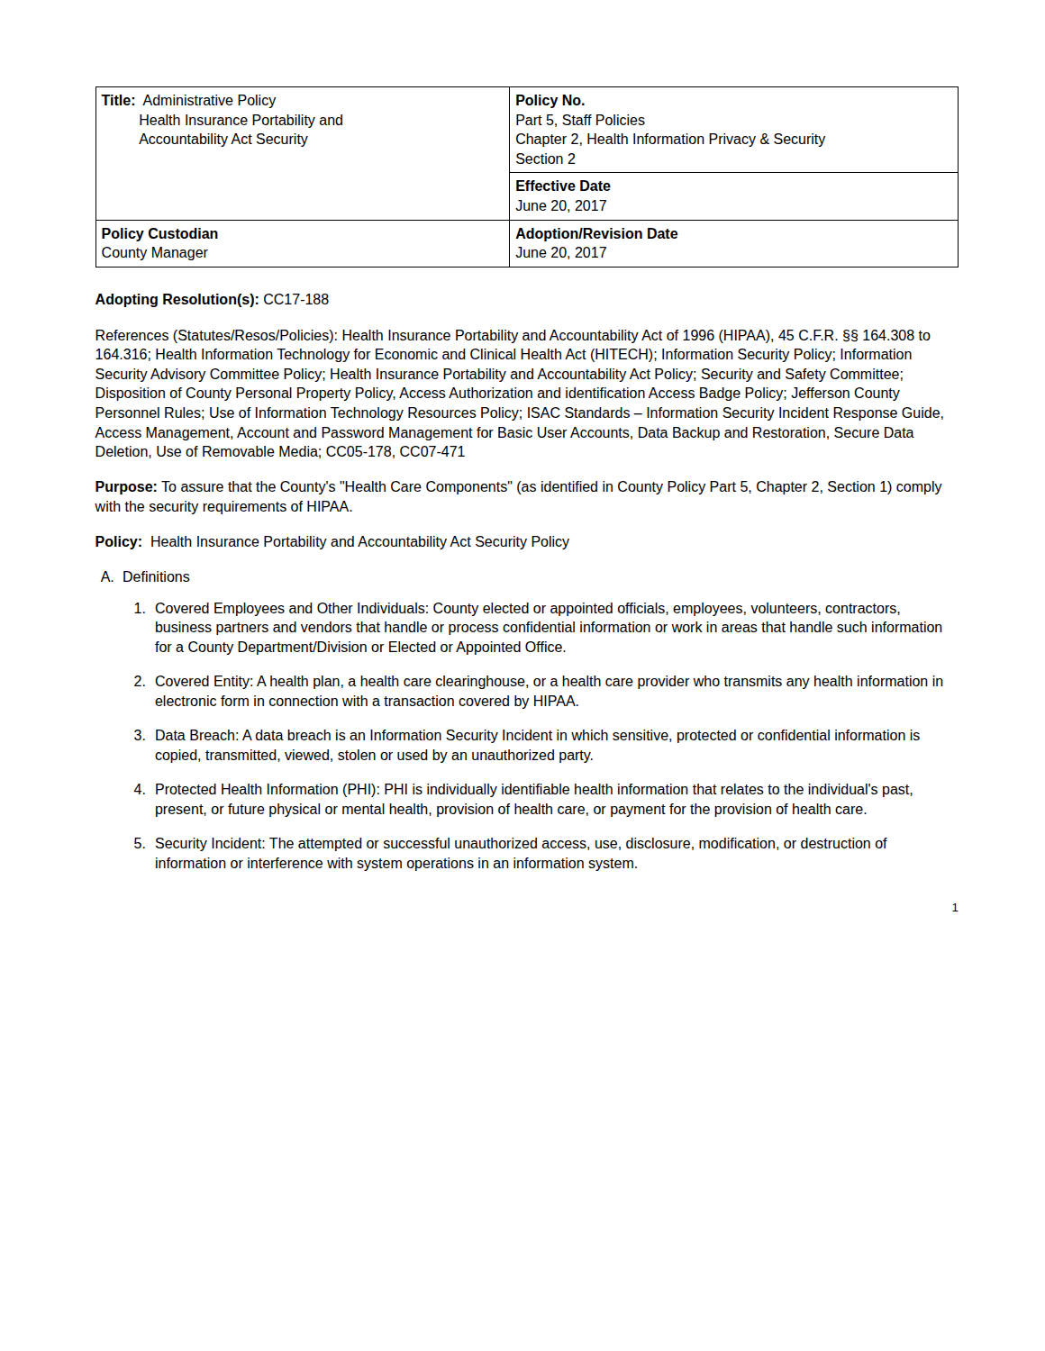| Title: Administrative Policy Health Insurance Portability and Accountability Act Security | Policy No. Part 5, Staff Policies Chapter 2, Health Information Privacy & Security Section 2 |
| Effective Date June 20, 2017 |
| Policy Custodian County Manager | Adoption/Revision Date June 20, 2017 |
Adopting Resolution(s): CC17-188
References (Statutes/Resos/Policies): Health Insurance Portability and Accountability Act of 1996 (HIPAA), 45 C.F.R. §§ 164.308 to 164.316; Health Information Technology for Economic and Clinical Health Act (HITECH); Information Security Policy; Information Security Advisory Committee Policy; Health Insurance Portability and Accountability Act Policy; Security and Safety Committee; Disposition of County Personal Property Policy, Access Authorization and identification Access Badge Policy; Jefferson County Personnel Rules; Use of Information Technology Resources Policy; ISAC Standards – Information Security Incident Response Guide, Access Management, Account and Password Management for Basic User Accounts, Data Backup and Restoration, Secure Data Deletion, Use of Removable Media; CC05-178, CC07-471
Purpose: To assure that the County's "Health Care Components" (as identified in County Policy Part 5, Chapter 2, Section 1) comply with the security requirements of HIPAA.
Policy: Health Insurance Portability and Accountability Act Security Policy
Definitions
Covered Employees and Other Individuals: County elected or appointed officials, employees, volunteers, contractors, business partners and vendors that handle or process confidential information or work in areas that handle such information for a County Department/Division or Elected or Appointed Office.
Covered Entity: A health plan, a health care clearinghouse, or a health care provider who transmits any health information in electronic form in connection with a transaction covered by HIPAA.
Data Breach: A data breach is an Information Security Incident in which sensitive, protected or confidential information is copied, transmitted, viewed, stolen or used by an unauthorized party.
Protected Health Information (PHI): PHI is individually identifiable health information that relates to the individual's past, present, or future physical or mental health, provision of health care, or payment for the provision of health care.
Security Incident: The attempted or successful unauthorized access, use, disclosure, modification, or destruction of information or interference with system operations in an information system.
1